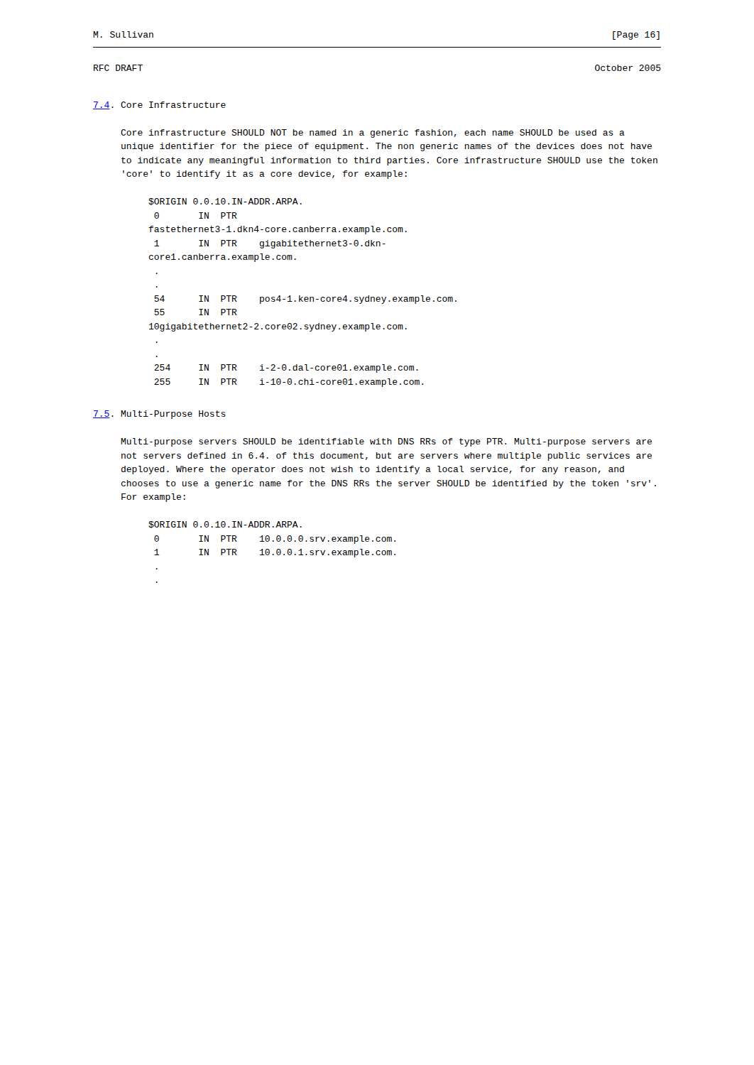M. Sullivan [Page 16]
RFC DRAFT October 2005
7.4. Core Infrastructure
Core infrastructure SHOULD NOT be named in a generic fashion, each name SHOULD be used as a unique identifier for the piece of equipment. The non generic names of the devices does not have to indicate any meaningful information to third parties. Core infrastructure SHOULD use the token 'core' to identify it as a core device, for example:
$ORIGIN 0.0.10.IN-ADDR.ARPA.
 0       IN  PTR
fastethernet3-1.dkn4-core.canberra.example.com.
 1       IN  PTR    gigabitethernet3-0.dkn-
core1.canberra.example.com.
 .
 .
 54      IN  PTR    pos4-1.ken-core4.sydney.example.com.
 55      IN  PTR
10gigabitethernet2-2.core02.sydney.example.com.
 .
 .
 254     IN  PTR    i-2-0.dal-core01.example.com.
 255     IN  PTR    i-10-0.chi-core01.example.com.
7.5. Multi-Purpose Hosts
Multi-purpose servers SHOULD be identifiable with DNS RRs of type PTR. Multi-purpose servers are not servers defined in 6.4. of this document, but are servers where multiple public services are deployed. Where the operator does not wish to identify a local service, for any reason, and chooses to use a generic name for the DNS RRs the server SHOULD be identified by the token 'srv'. For example:
$ORIGIN 0.0.10.IN-ADDR.ARPA.
 0       IN  PTR    10.0.0.0.srv.example.com.
 1       IN  PTR    10.0.0.1.srv.example.com.
 .
 .